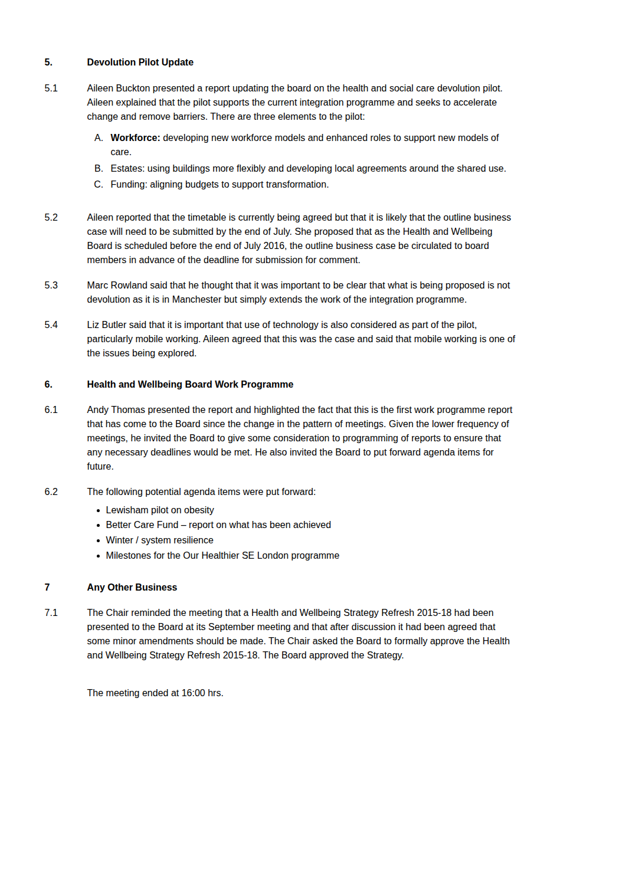5.
Devolution Pilot Update
5.1
Aileen Buckton presented a report updating the board on the health and social care devolution pilot. Aileen explained that the pilot supports the current integration programme and seeks to accelerate change and remove barriers. There are three elements to the pilot:
Workforce: developing new workforce models and enhanced roles to support new models of care.
Estates: using buildings more flexibly and developing local agreements around the shared use.
Funding: aligning budgets to support transformation.
5.2
Aileen reported that the timetable is currently being agreed but that it is likely that the outline business case will need to be submitted by the end of July. She proposed that as the Health and Wellbeing Board is scheduled before the end of July 2016, the outline business case be circulated to board members in advance of the deadline for submission for comment.
5.3
Marc Rowland said that he thought that it was important to be clear that what is being proposed is not devolution as it is in Manchester but simply extends the work of the integration programme.
5.4
Liz Butler said that it is important that use of technology is also considered as part of the pilot, particularly mobile working. Aileen agreed that this was the case and said that mobile working is one of the issues being explored.
6.
Health and Wellbeing Board Work Programme
6.1
Andy Thomas presented the report and highlighted the fact that this is the first work programme report that has come to the Board since the change in the pattern of meetings. Given the lower frequency of meetings, he invited the Board to give some consideration to programming of reports to ensure that any necessary deadlines would be met. He also invited the Board to put forward agenda items for future.
6.2
The following potential agenda items were put forward:
Lewisham pilot on obesity
Better Care Fund – report on what has been achieved
Winter / system resilience
Milestones for the Our Healthier SE London programme
7
Any Other Business
7.1
The Chair reminded the meeting that a Health and Wellbeing Strategy Refresh 2015-18 had been presented to the Board at its September meeting and that after discussion it had been agreed that some minor amendments should be made. The Chair asked the Board to formally approve the Health and Wellbeing Strategy Refresh 2015-18. The Board approved the Strategy.
The meeting ended at 16:00 hrs.